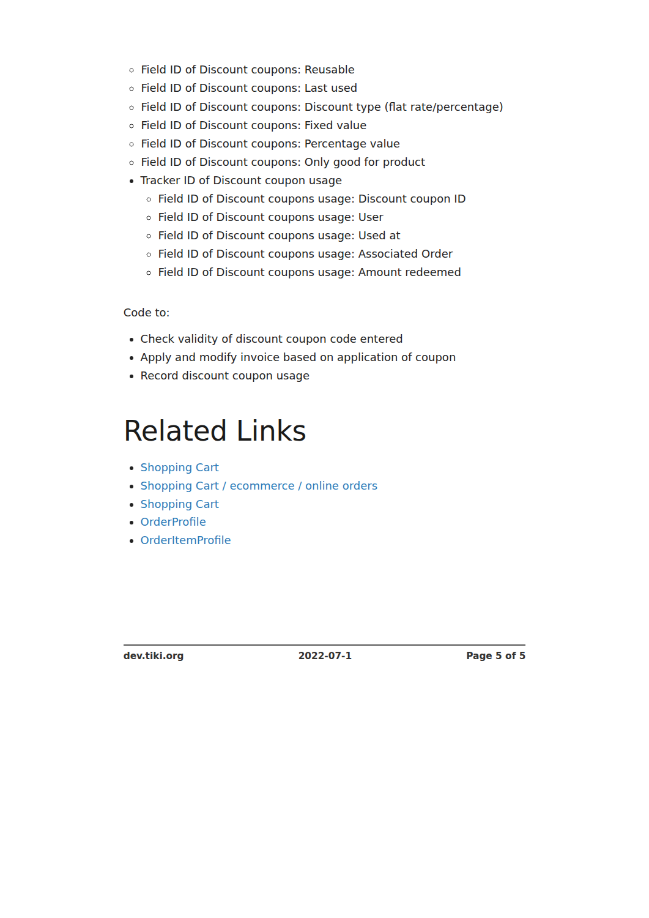Field ID of Discount coupons: Reusable
Field ID of Discount coupons: Last used
Field ID of Discount coupons: Discount type (flat rate/percentage)
Field ID of Discount coupons: Fixed value
Field ID of Discount coupons: Percentage value
Field ID of Discount coupons: Only good for product
Tracker ID of Discount coupon usage
Field ID of Discount coupons usage: Discount coupon ID
Field ID of Discount coupons usage: User
Field ID of Discount coupons usage: Used at
Field ID of Discount coupons usage: Associated Order
Field ID of Discount coupons usage: Amount redeemed
Code to:
Check validity of discount coupon code entered
Apply and modify invoice based on application of coupon
Record discount coupon usage
Related Links
Shopping Cart
Shopping Cart / ecommerce / online orders
Shopping Cart
OrderProfile
OrderItemProfile
dev.tiki.org
2022-07-1
Page 5 of 5